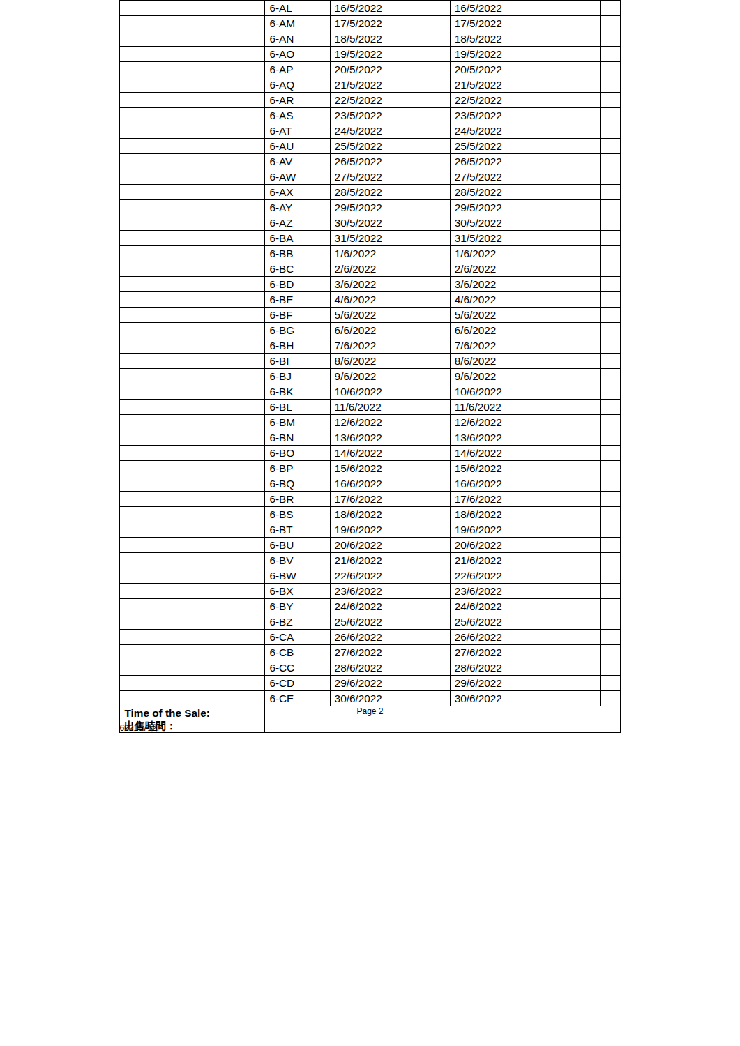| | 6-AL | 16/5/2022 | 16/5/2022 | |
| | 6-AM | 17/5/2022 | 17/5/2022 | |
| | 6-AN | 18/5/2022 | 18/5/2022 | |
| | 6-AO | 19/5/2022 | 19/5/2022 | |
| | 6-AP | 20/5/2022 | 20/5/2022 | |
| | 6-AQ | 21/5/2022 | 21/5/2022 | |
| | 6-AR | 22/5/2022 | 22/5/2022 | |
| | 6-AS | 23/5/2022 | 23/5/2022 | |
| | 6-AT | 24/5/2022 | 24/5/2022 | |
| | 6-AU | 25/5/2022 | 25/5/2022 | |
| | 6-AV | 26/5/2022 | 26/5/2022 | |
| | 6-AW | 27/5/2022 | 27/5/2022 | |
| | 6-AX | 28/5/2022 | 28/5/2022 | |
| | 6-AY | 29/5/2022 | 29/5/2022 | |
| | 6-AZ | 30/5/2022 | 30/5/2022 | |
| | 6-BA | 31/5/2022 | 31/5/2022 | |
| | 6-BB | 1/6/2022 | 1/6/2022 | |
| | 6-BC | 2/6/2022 | 2/6/2022 | |
| | 6-BD | 3/6/2022 | 3/6/2022 | |
| | 6-BE | 4/6/2022 | 4/6/2022 | |
| | 6-BF | 5/6/2022 | 5/6/2022 | |
| | 6-BG | 6/6/2022 | 6/6/2022 | |
| | 6-BH | 7/6/2022 | 7/6/2022 | |
| | 6-BI | 8/6/2022 | 8/6/2022 | |
| | 6-BJ | 9/6/2022 | 9/6/2022 | |
| | 6-BK | 10/6/2022 | 10/6/2022 | |
| | 6-BL | 11/6/2022 | 11/6/2022 | |
| | 6-BM | 12/6/2022 | 12/6/2022 | |
| | 6-BN | 13/6/2022 | 13/6/2022 | |
| | 6-BO | 14/6/2022 | 14/6/2022 | |
| | 6-BP | 15/6/2022 | 15/6/2022 | |
| | 6-BQ | 16/6/2022 | 16/6/2022 | |
| | 6-BR | 17/6/2022 | 17/6/2022 | |
| | 6-BS | 18/6/2022 | 18/6/2022 | |
| | 6-BT | 19/6/2022 | 19/6/2022 | |
| | 6-BU | 20/6/2022 | 20/6/2022 | |
| | 6-BV | 21/6/2022 | 21/6/2022 | |
| | 6-BW | 22/6/2022 | 22/6/2022 | |
| | 6-BX | 23/6/2022 | 23/6/2022 | |
| | 6-BY | 24/6/2022 | 24/6/2022 | |
| | 6-BZ | 25/6/2022 | 25/6/2022 | |
| | 6-CA | 26/6/2022 | 26/6/2022 | |
| | 6-CB | 27/6/2022 | 27/6/2022 | |
| | 6-CC | 28/6/2022 | 28/6/2022 | |
| | 6-CD | 29/6/2022 | 29/6/2022 | |
| | 6-CE | 30/6/2022 | 30/6/2022 | |
| Time of the Sale: 出售時間： | |
Page 2
62216712.4